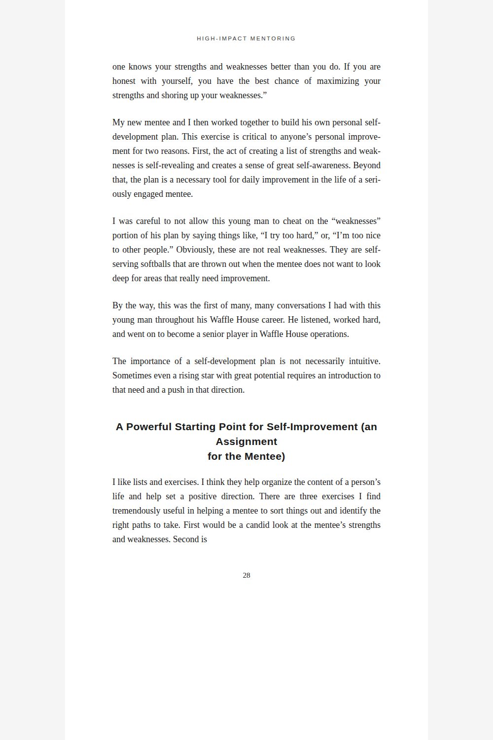High-Impact Mentoring
one knows your strengths and weaknesses better than you do. If you are honest with yourself, you have the best chance of maximizing your strengths and shoring up your weaknesses.”
My new mentee and I then worked together to build his own personal self-development plan. This exercise is critical to anyone’s personal improvement for two reasons. First, the act of creating a list of strengths and weaknesses is self-revealing and creates a sense of great self-awareness. Beyond that, the plan is a necessary tool for daily improvement in the life of a seriously engaged mentee.
I was careful to not allow this young man to cheat on the “weaknesses” portion of his plan by saying things like, “I try too hard,” or, “I’m too nice to other people.” Obviously, these are not real weaknesses. They are self-serving softballs that are thrown out when the mentee does not want to look deep for areas that really need improvement.
By the way, this was the first of many, many conversations I had with this young man throughout his Waffle House career. He listened, worked hard, and went on to become a senior player in Waffle House operations.
The importance of a self-development plan is not necessarily intuitive. Sometimes even a rising star with great potential requires an introduction to that need and a push in that direction.
A Powerful Starting Point for Self-Improvement (an Assignment
for the Mentee)
I like lists and exercises. I think they help organize the content of a person’s life and help set a positive direction. There are three exercises I find tremendously useful in helping a mentee to sort things out and identify the right paths to take. First would be a candid look at the mentee’s strengths and weaknesses. Second is
28